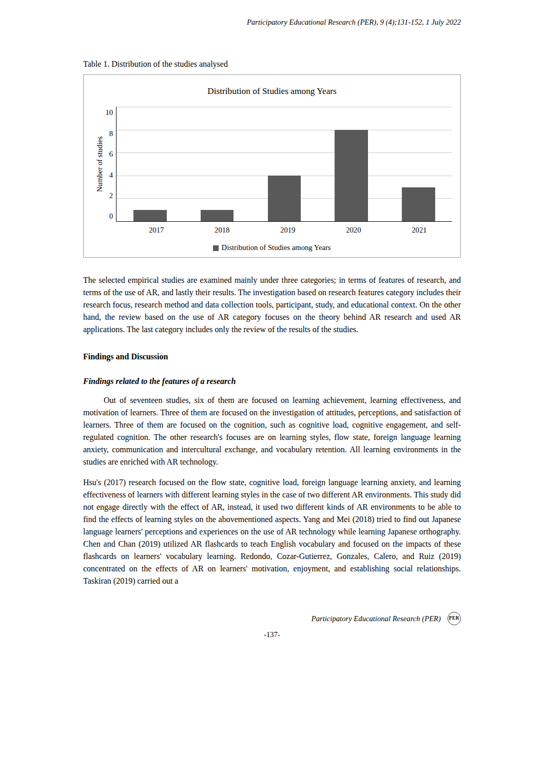Participatory Educational Research (PER), 9 (4);131-152, 1 July 2022
Table 1. Distribution of the studies analysed
Distribution of Studies among Years
Number of studies
10 8 6 4 2 0
2017 2018 2019 2020 2021
Distribution of Studies among Years
The selected empirical studies are examined mainly under three categories; in terms of features of research, and terms of the use of AR, and lastly their results. The investigation based on research features category includes their research focus, research method and data collection tools, participant, study, and educational context. On the other hand, the review based on the use of AR category focuses on the theory behind AR research and used AR applications. The last category includes only the review of the results of the studies.
Findings and Discussion
Findings related to the features of a research
Out of seventeen studies, six of them are focused on learning achievement, learning effectiveness, and motivation of learners. Three of them are focused on the investigation of attitudes, perceptions, and satisfaction of learners. Three of them are focused on the cognition, such as cognitive load, cognitive engagement, and self-regulated cognition. The other research's focuses are on learning styles, flow state, foreign language learning anxiety, communication and intercultural exchange, and vocabulary retention. All learning environments in the studies are enriched with AR technology.
Hsu's (2017) research focused on the flow state, cognitive load, foreign language learning anxiety, and learning effectiveness of learners with different learning styles in the case of two different AR environments. This study did not engage directly with the effect of AR, instead, it used two different kinds of AR environments to be able to find the effects of learning styles on the abovementioned aspects. Yang and Mei (2018) tried to find out Japanese language learners' perceptions and experiences on the use of AR technology while learning Japanese orthography. Chen and Chan (2019) utilized AR flashcards to teach English vocabulary and focused on the impacts of these flashcards on learners' vocabulary learning. Redondo, Cozar-Gutierrez, Gonzales, Calero, and Ruiz (2019) concentrated on the effects of AR on learners' motivation, enjoyment, and establishing social relationships. Taskiran (2019) carried out a
Participatory Educational Research (PER) PER
-137-